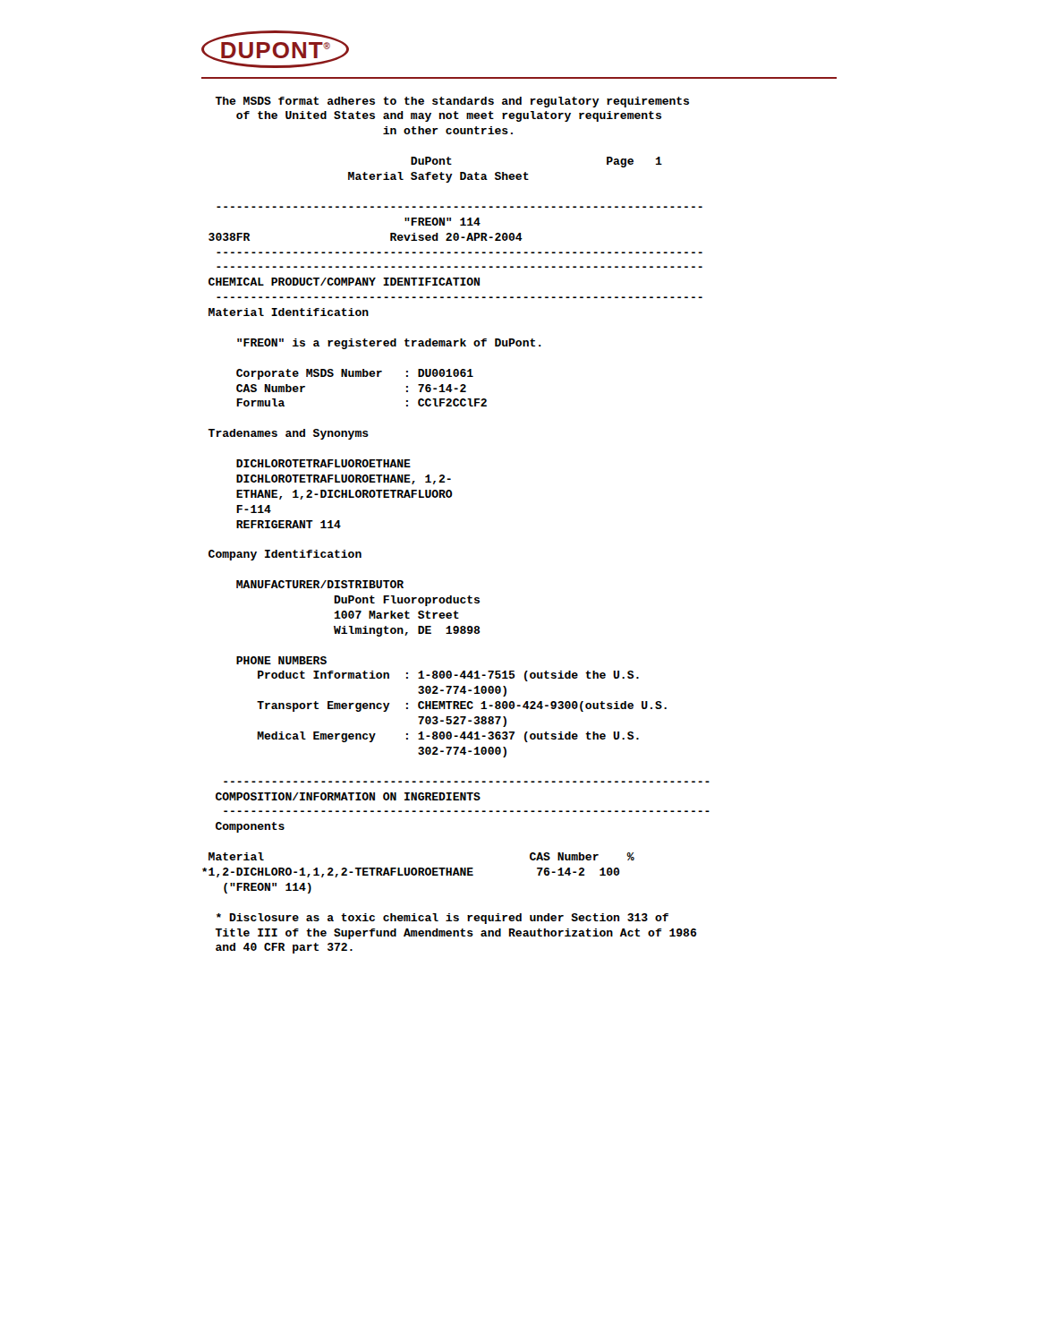DUPONT®
  The MSDS format adheres to the standards and regulatory requirements
     of the United States and may not meet regulatory requirements
                          in other countries.

                              DuPont                      Page   1
                     Material Safety Data Sheet

  ----------------------------------------------------------------------
                             "FREON" 114
 3038FR                    Revised 20-APR-2004
  ----------------------------------------------------------------------
  ----------------------------------------------------------------------
 CHEMICAL PRODUCT/COMPANY IDENTIFICATION
  ----------------------------------------------------------------------
 Material Identification

     "FREON" is a registered trademark of DuPont.

     Corporate MSDS Number   : DU001061
     CAS Number              : 76-14-2
     Formula                 : CClF2CClF2

 Tradenames and Synonyms

     DICHLOROTETRAFLUOROETHANE
     DICHLOROTETRAFLUOROETHANE, 1,2-
     ETHANE, 1,2-DICHLOROTETRAFLUORO
     F-114
     REFRIGERANT 114

 Company Identification

     MANUFACTURER/DISTRIBUTOR
                   DuPont Fluoroproducts
                   1007 Market Street
                   Wilmington, DE  19898

     PHONE NUMBERS
        Product Information  : 1-800-441-7515 (outside the U.S.
                               302-774-1000)
        Transport Emergency  : CHEMTREC 1-800-424-9300(outside U.S.
                               703-527-3887)
        Medical Emergency    : 1-800-441-3637 (outside the U.S.
                               302-774-1000)

   ----------------------------------------------------------------------
  COMPOSITION/INFORMATION ON INGREDIENTS
   ----------------------------------------------------------------------
  Components

 Material                                      CAS Number    %
*1,2-DICHLORO-1,1,2,2-TETRAFLUOROETHANE         76-14-2  100
   ("FREON" 114)

  * Disclosure as a toxic chemical is required under Section 313 of
  Title III of the Superfund Amendments and Reauthorization Act of 1986
  and 40 CFR part 372.